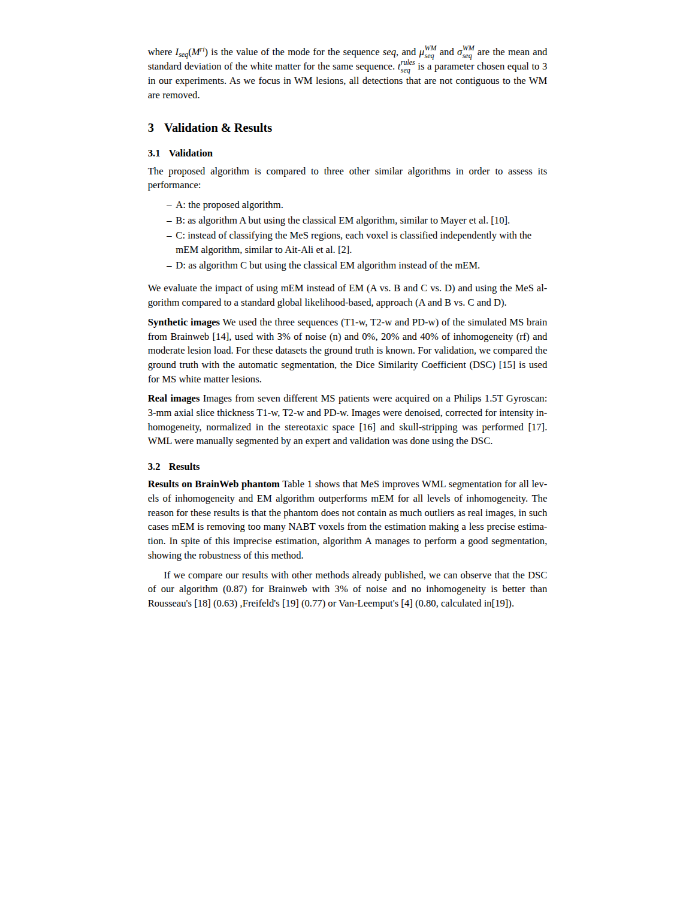where Iseq(Mri) is the value of the mode for the sequence seq, and μWM seq and σWM seq are the mean and standard deviation of the white matter for the same sequence. trules seq is a parameter chosen equal to 3 in our experiments. As we focus in WM lesions, all detections that are not contiguous to the WM are removed.
3 Validation & Results
3.1 Validation
The proposed algorithm is compared to three other similar algorithms in order to assess its performance:
A: the proposed algorithm.
B: as algorithm A but using the classical EM algorithm, similar to Mayer et al. [10].
C: instead of classifying the MeS regions, each voxel is classified independently with the mEM algorithm, similar to Ait-Ali et al. [2].
D: as algorithm C but using the classical EM algorithm instead of the mEM.
We evaluate the impact of using mEM instead of EM (A vs. B and C vs. D) and using the MeS algorithm compared to a standard global likelihood-based, approach (A and B vs. C and D).
Synthetic images We used the three sequences (T1-w, T2-w and PD-w) of the simulated MS brain from Brainweb [14], used with 3% of noise (n) and 0%, 20% and 40% of inhomogeneity (rf) and moderate lesion load. For these datasets the ground truth is known. For validation, we compared the ground truth with the automatic segmentation, the Dice Similarity Coefficient (DSC) [15] is used for MS white matter lesions.
Real images Images from seven different MS patients were acquired on a Philips 1.5T Gyroscan: 3-mm axial slice thickness T1-w, T2-w and PD-w. Images were denoised, corrected for intensity inhomogeneity, normalized in the stereotaxic space [16] and skull-stripping was performed [17]. WML were manually segmented by an expert and validation was done using the DSC.
3.2 Results
Results on BrainWeb phantom Table 1 shows that MeS improves WML segmentation for all levels of inhomogeneity and EM algorithm outperforms mEM for all levels of inhomogeneity. The reason for these results is that the phantom does not contain as much outliers as real images, in such cases mEM is removing too many NABT voxels from the estimation making a less precise estimation. In spite of this imprecise estimation, algorithm A manages to perform a good segmentation, showing the robustness of this method.
If we compare our results with other methods already published, we can observe that the DSC of our algorithm (0.87) for Brainweb with 3% of noise and no inhomogeneity is better than Rousseau's [18] (0.63) ,Freifeld's [19] (0.77) or Van-Leemput's [4] (0.80, calculated in[19]).